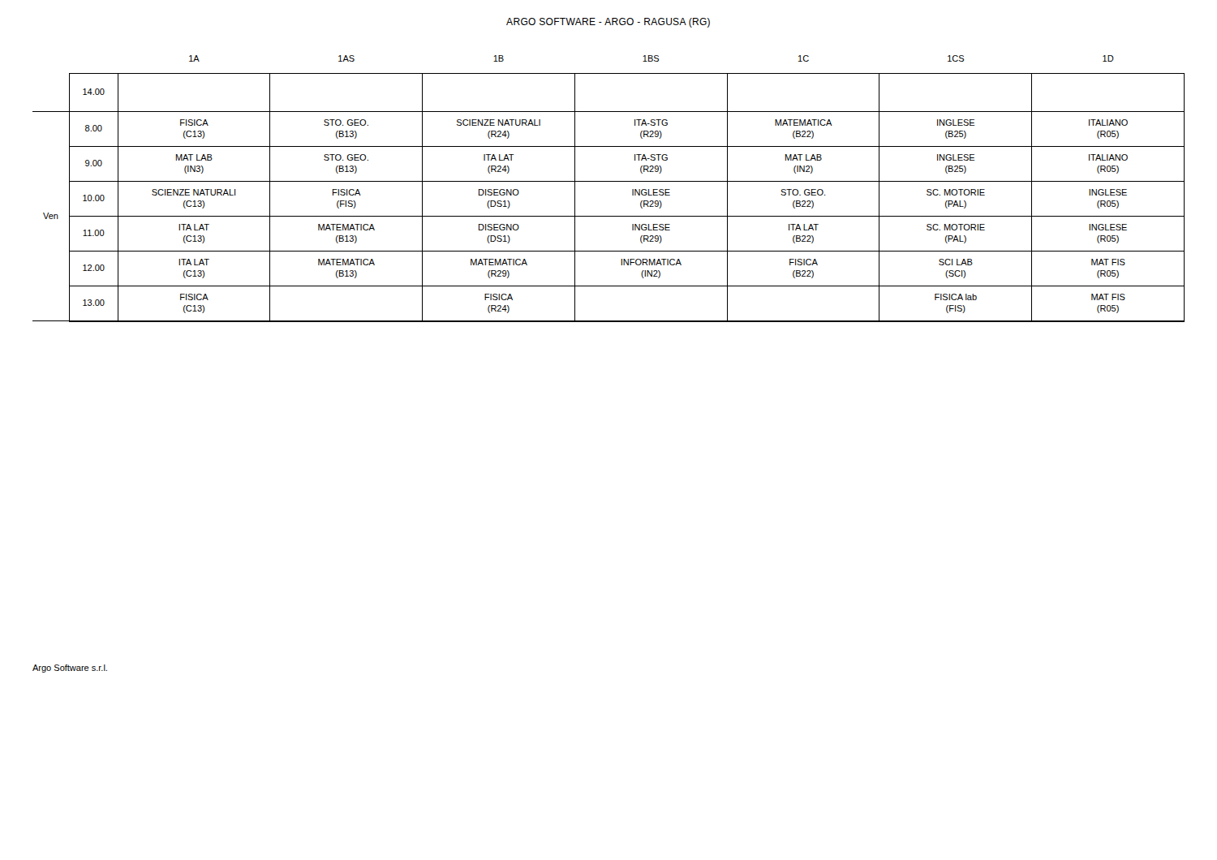ARGO SOFTWARE - ARGO - RAGUSA (RG)
| | | 1A | 1AS | 1B | 1BS | 1C | 1CS | 1D |
| --- | --- | --- | --- | --- | --- | --- | --- | --- |
| | 14.00 | | | | | | | |
| Ven | 8.00 | FISICA (C13) | STO. GEO. (B13) | SCIENZE NATURALI (R24) | ITA-STG (R29) | MATEMATICA (B22) | INGLESE (B25) | ITALIANO (R05) |
| 9.00 | MAT LAB (IN3) | STO. GEO. (B13) | ITA LAT (R24) | ITA-STG (R29) | MAT LAB (IN2) | INGLESE (B25) | ITALIANO (R05) |
| 10.00 | SCIENZE NATURALI (C13) | FISICA (FIS) | DISEGNO (DS1) | INGLESE (R29) | STO. GEO. (B22) | SC. MOTORIE (PAL) | INGLESE (R05) |
| 11.00 | ITA LAT (C13) | MATEMATICA (B13) | DISEGNO (DS1) | INGLESE (R29) | ITA LAT (B22) | SC. MOTORIE (PAL) | INGLESE (R05) |
| 12.00 | ITA LAT (C13) | MATEMATICA (B13) | MATEMATICA (R29) | INFORMATICA (IN2) | FISICA (B22) | SCI LAB (SCI) | MAT FIS (R05) |
| 13.00 | FISICA (C13) | | FISICA (R24) | | | FISICA lab (FIS) | MAT FIS (R05) |
Argo Software s.r.l.